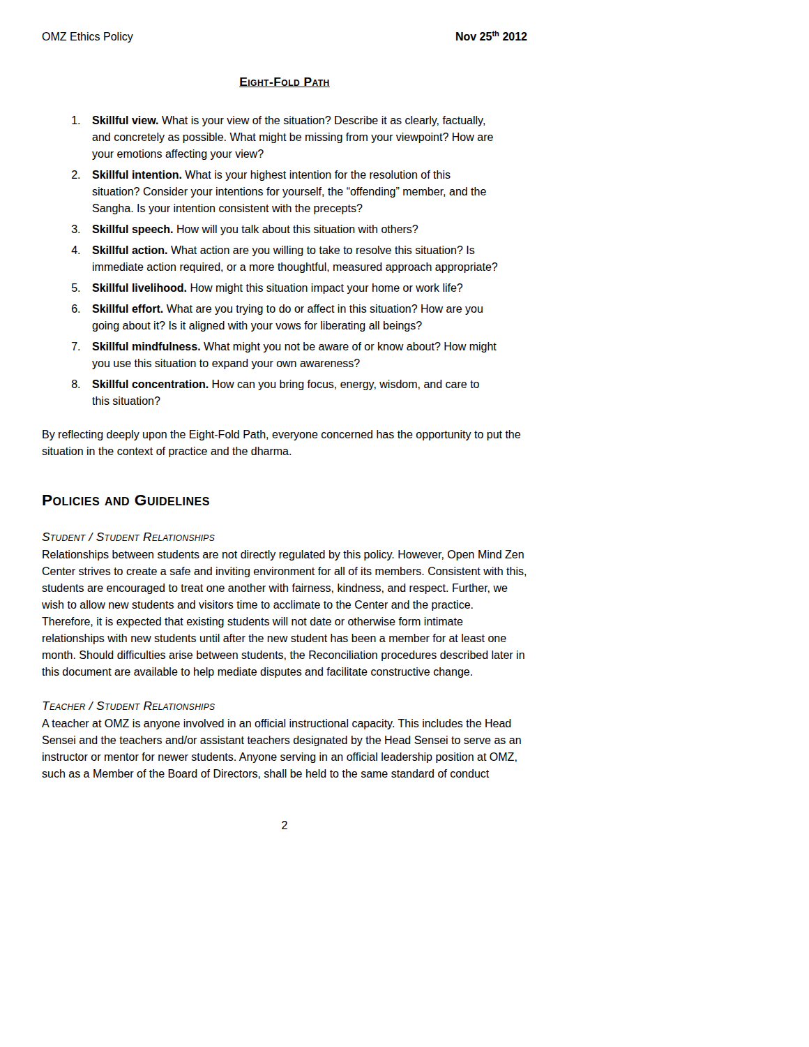OMZ Ethics Policy
Nov 25th 2012
Eight-Fold Path
Skillful view. What is your view of the situation? Describe it as clearly, factually, and concretely as possible. What might be missing from your viewpoint? How are your emotions affecting your view?
Skillful intention. What is your highest intention for the resolution of this situation? Consider your intentions for yourself, the “offending” member, and the Sangha. Is your intention consistent with the precepts?
Skillful speech. How will you talk about this situation with others?
Skillful action. What action are you willing to take to resolve this situation? Is immediate action required, or a more thoughtful, measured approach appropriate?
Skillful livelihood. How might this situation impact your home or work life?
Skillful effort. What are you trying to do or affect in this situation? How are you going about it? Is it aligned with your vows for liberating all beings?
Skillful mindfulness. What might you not be aware of or know about? How might you use this situation to expand your own awareness?
Skillful concentration. How can you bring focus, energy, wisdom, and care to this situation?
By reflecting deeply upon the Eight-Fold Path, everyone concerned has the opportunity to put the situation in the context of practice and the dharma.
Policies and Guidelines
Student / Student Relationships
Relationships between students are not directly regulated by this policy. However, Open Mind Zen Center strives to create a safe and inviting environment for all of its members. Consistent with this, students are encouraged to treat one another with fairness, kindness, and respect. Further, we wish to allow new students and visitors time to acclimate to the Center and the practice. Therefore, it is expected that existing students will not date or otherwise form intimate relationships with new students until after the new student has been a member for at least one month. Should difficulties arise between students, the Reconciliation procedures described later in this document are available to help mediate disputes and facilitate constructive change.
Teacher / Student Relationships
A teacher at OMZ is anyone involved in an official instructional capacity. This includes the Head Sensei and the teachers and/or assistant teachers designated by the Head Sensei to serve as an instructor or mentor for newer students. Anyone serving in an official leadership position at OMZ, such as a Member of the Board of Directors, shall be held to the same standard of conduct
2